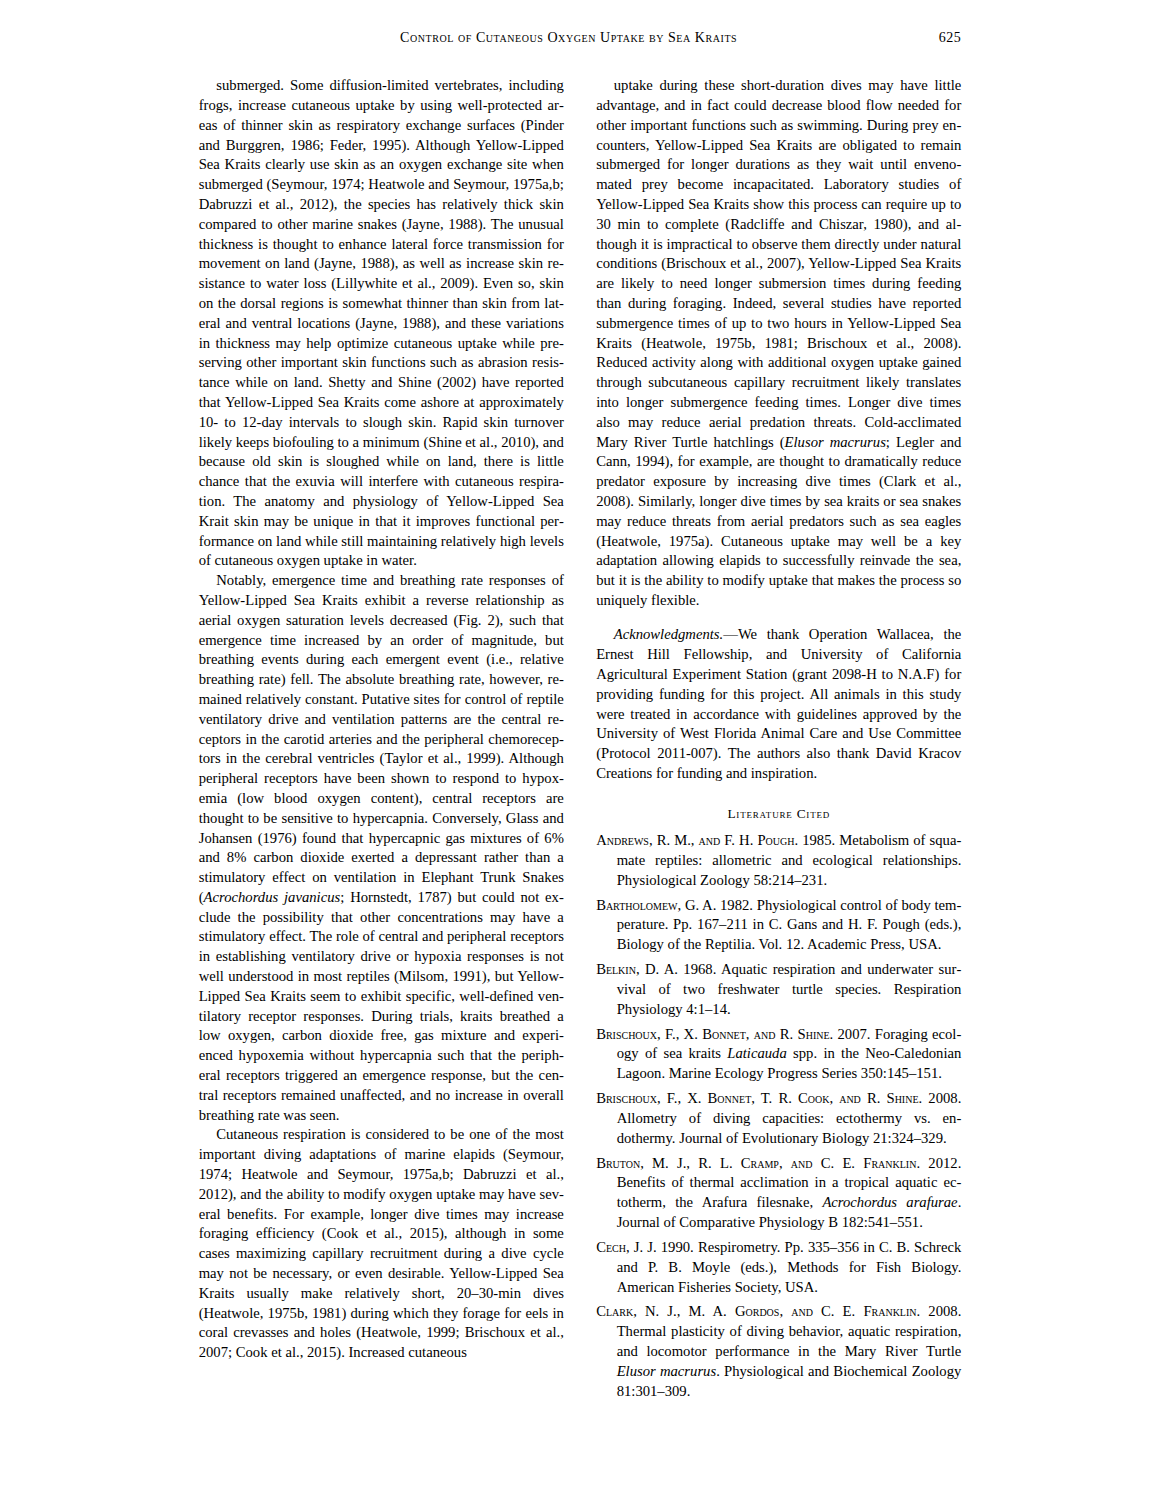Control of Cutaneous Oxygen Uptake by Sea Kraits 625
submerged. Some diffusion-limited vertebrates, including frogs, increase cutaneous uptake by using well-protected areas of thinner skin as respiratory exchange surfaces (Pinder and Burggren, 1986; Feder, 1995). Although Yellow-Lipped Sea Kraits clearly use skin as an oxygen exchange site when submerged (Seymour, 1974; Heatwole and Seymour, 1975a,b; Dabruzzi et al., 2012), the species has relatively thick skin compared to other marine snakes (Jayne, 1988). The unusual thickness is thought to enhance lateral force transmission for movement on land (Jayne, 1988), as well as increase skin resistance to water loss (Lillywhite et al., 2009). Even so, skin on the dorsal regions is somewhat thinner than skin from lateral and ventral locations (Jayne, 1988), and these variations in thickness may help optimize cutaneous uptake while preserving other important skin functions such as abrasion resistance while on land. Shetty and Shine (2002) have reported that Yellow-Lipped Sea Kraits come ashore at approximately 10- to 12-day intervals to slough skin. Rapid skin turnover likely keeps biofouling to a minimum (Shine et al., 2010), and because old skin is sloughed while on land, there is little chance that the exuvia will interfere with cutaneous respiration. The anatomy and physiology of Yellow-Lipped Sea Krait skin may be unique in that it improves functional performance on land while still maintaining relatively high levels of cutaneous oxygen uptake in water.
Notably, emergence time and breathing rate responses of Yellow-Lipped Sea Kraits exhibit a reverse relationship as aerial oxygen saturation levels decreased (Fig. 2), such that emergence time increased by an order of magnitude, but breathing events during each emergent event (i.e., relative breathing rate) fell. The absolute breathing rate, however, remained relatively constant. Putative sites for control of reptile ventilatory drive and ventilation patterns are the central receptors in the carotid arteries and the peripheral chemoreceptors in the cerebral ventricles (Taylor et al., 1999). Although peripheral receptors have been shown to respond to hypoxemia (low blood oxygen content), central receptors are thought to be sensitive to hypercapnia. Conversely, Glass and Johansen (1976) found that hypercapnic gas mixtures of 6% and 8% carbon dioxide exerted a depressant rather than a stimulatory effect on ventilation in Elephant Trunk Snakes (Acrochordus javanicus; Hornstedt, 1787) but could not exclude the possibility that other concentrations may have a stimulatory effect. The role of central and peripheral receptors in establishing ventilatory drive or hypoxia responses is not well understood in most reptiles (Milsom, 1991), but Yellow-Lipped Sea Kraits seem to exhibit specific, well-defined ventilatory receptor responses. During trials, kraits breathed a low oxygen, carbon dioxide free, gas mixture and experienced hypoxemia without hypercapnia such that the peripheral receptors triggered an emergence response, but the central receptors remained unaffected, and no increase in overall breathing rate was seen.
Cutaneous respiration is considered to be one of the most important diving adaptations of marine elapids (Seymour, 1974; Heatwole and Seymour, 1975a,b; Dabruzzi et al., 2012), and the ability to modify oxygen uptake may have several benefits. For example, longer dive times may increase foraging efficiency (Cook et al., 2015), although in some cases maximizing capillary recruitment during a dive cycle may not be necessary, or even desirable. Yellow-Lipped Sea Kraits usually make relatively short, 20–30-min dives (Heatwole, 1975b, 1981) during which they forage for eels in coral crevasses and holes (Heatwole, 1999; Brischoux et al., 2007; Cook et al., 2015). Increased cutaneous
uptake during these short-duration dives may have little advantage, and in fact could decrease blood flow needed for other important functions such as swimming. During prey encounters, Yellow-Lipped Sea Kraits are obligated to remain submerged for longer durations as they wait until envenomated prey become incapacitated. Laboratory studies of Yellow-Lipped Sea Kraits show this process can require up to 30 min to complete (Radcliffe and Chiszar, 1980), and although it is impractical to observe them directly under natural conditions (Brischoux et al., 2007), Yellow-Lipped Sea Kraits are likely to need longer submersion times during feeding than during foraging. Indeed, several studies have reported submergence times of up to two hours in Yellow-Lipped Sea Kraits (Heatwole, 1975b, 1981; Brischoux et al., 2008). Reduced activity along with additional oxygen uptake gained through subcutaneous capillary recruitment likely translates into longer submergence feeding times. Longer dive times also may reduce aerial predation threats. Cold-acclimated Mary River Turtle hatchlings (Elusor macrurus; Legler and Cann, 1994), for example, are thought to dramatically reduce predator exposure by increasing dive times (Clark et al., 2008). Similarly, longer dive times by sea kraits or sea snakes may reduce threats from aerial predators such as sea eagles (Heatwole, 1975a). Cutaneous uptake may well be a key adaptation allowing elapids to successfully reinvade the sea, but it is the ability to modify uptake that makes the process so uniquely flexible.
Acknowledgments.—We thank Operation Wallacea, the Ernest Hill Fellowship, and University of California Agricultural Experiment Station (grant 2098-H to N.A.F) for providing funding for this project. All animals in this study were treated in accordance with guidelines approved by the University of West Florida Animal Care and Use Committee (Protocol 2011-007). The authors also thank David Kracov Creations for funding and inspiration.
Literature Cited
Andrews, R. M., and F. H. Pough. 1985. Metabolism of squamate reptiles: allometric and ecological relationships. Physiological Zoology 58:214–231.
Bartholomew, G. A. 1982. Physiological control of body temperature. Pp. 167–211 in C. Gans and H. F. Pough (eds.), Biology of the Reptilia. Vol. 12. Academic Press, USA.
Belkin, D. A. 1968. Aquatic respiration and underwater survival of two freshwater turtle species. Respiration Physiology 4:1–14.
Brischoux, F., X. Bonnet, and R. Shine. 2007. Foraging ecology of sea kraits Laticauda spp. in the Neo-Caledonian Lagoon. Marine Ecology Progress Series 350:145–151.
Brischoux, F., X. Bonnet, T. R. Cook, and R. Shine. 2008. Allometry of diving capacities: ectothermy vs. endothermy. Journal of Evolutionary Biology 21:324–329.
Bruton, M. J., R. L. Cramp, and C. E. Franklin. 2012. Benefits of thermal acclimation in a tropical aquatic ectotherm, the Arafura filesnake, Acrochordus arafurae. Journal of Comparative Physiology B 182:541–551.
Cech, J. J. 1990. Respirometry. Pp. 335–356 in C. B. Schreck and P. B. Moyle (eds.), Methods for Fish Biology. American Fisheries Society, USA.
Clark, N. J., M. A. Gordos, and C. E. Franklin. 2008. Thermal plasticity of diving behavior, aquatic respiration, and locomotor performance in the Mary River Turtle Elusor macrurus. Physiological and Biochemical Zoology 81:301–309.